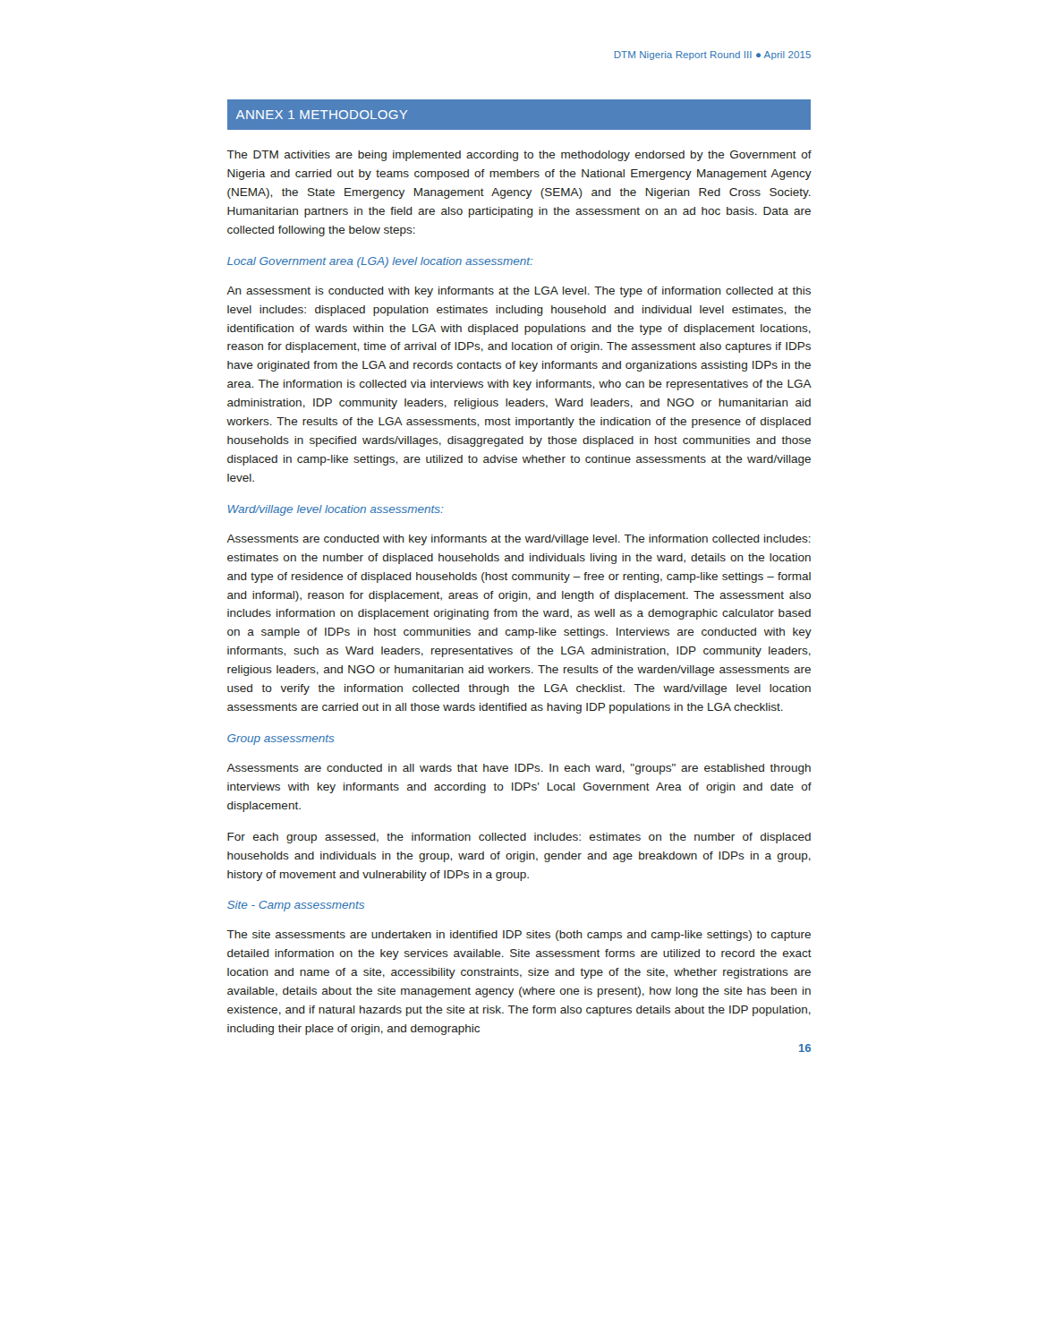DTM Nigeria Report Round III ● April 2015
ANNEX 1 METHODOLOGY
The DTM activities are being implemented according to the methodology endorsed by the Government of Nigeria and carried out by teams composed of members of the National Emergency Management Agency (NEMA), the State Emergency Management Agency (SEMA) and the Nigerian Red Cross Society. Humanitarian partners in the field are also participating in the assessment on an ad hoc basis. Data are collected following the below steps:
Local Government area (LGA) level location assessment:
An assessment is conducted with key informants at the LGA level. The type of information collected at this level includes: displaced population estimates including household and individual level estimates, the identification of wards within the LGA with displaced populations and the type of displacement locations, reason for displacement, time of arrival of IDPs, and location of origin. The assessment also captures if IDPs have originated from the LGA and records contacts of key informants and organizations assisting IDPs in the area. The information is collected via interviews with key informants, who can be representatives of the LGA administration, IDP community leaders, religious leaders, Ward leaders, and NGO or humanitarian aid workers. The results of the LGA assessments, most importantly the indication of the presence of displaced households in specified wards/villages, disaggregated by those displaced in host communities and those displaced in camp-like settings, are utilized to advise whether to continue assessments at the ward/village level.
Ward/village level location assessments:
Assessments are conducted with key informants at the ward/village level. The information collected includes: estimates on the number of displaced households and individuals living in the ward, details on the location and type of residence of displaced households (host community – free or renting, camp-like settings – formal and informal), reason for displacement, areas of origin, and length of displacement. The assessment also includes information on displacement originating from the ward, as well as a demographic calculator based on a sample of IDPs in host communities and camp-like settings. Interviews are conducted with key informants, such as Ward leaders, representatives of the LGA administration, IDP community leaders, religious leaders, and NGO or humanitarian aid workers. The results of the warden/village assessments are used to verify the information collected through the LGA checklist. The ward/village level location assessments are carried out in all those wards identified as having IDP populations in the LGA checklist.
Group assessments
Assessments are conducted in all wards that have IDPs. In each ward, "groups" are established through interviews with key informants and according to IDPs' Local Government Area of origin and date of displacement.
For each group assessed, the information collected includes: estimates on the number of displaced households and individuals in the group, ward of origin, gender and age breakdown of IDPs in a group, history of movement and vulnerability of IDPs in a group.
Site - Camp assessments
The site assessments are undertaken in identified IDP sites (both camps and camp-like settings) to capture detailed information on the key services available. Site assessment forms are utilized to record the exact location and name of a site, accessibility constraints, size and type of the site, whether registrations are available, details about the site management agency (where one is present), how long the site has been in existence, and if natural hazards put the site at risk. The form also captures details about the IDP population, including their place of origin, and demographic
16